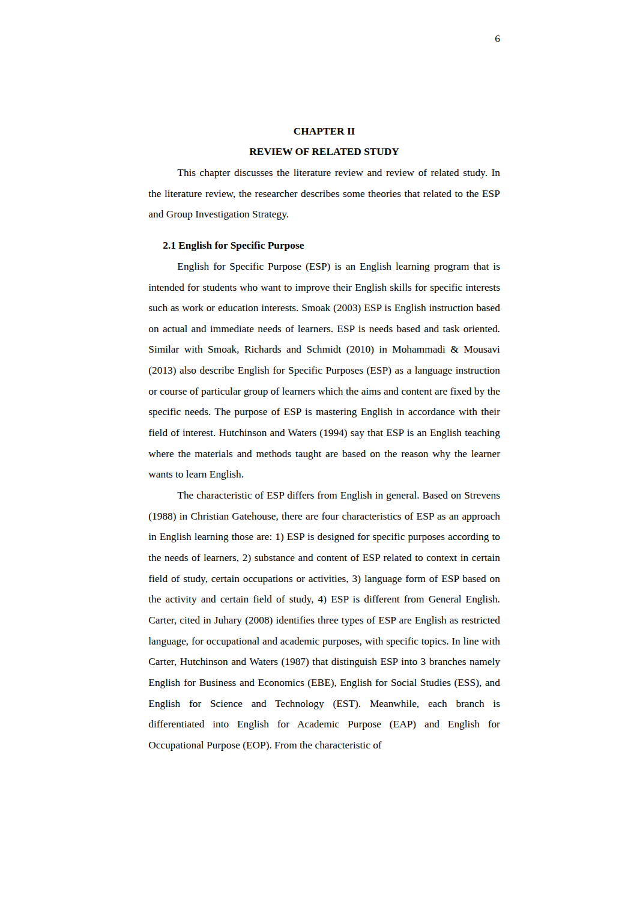6
CHAPTER II
REVIEW OF RELATED STUDY
This chapter discusses the literature review and review of related study. In the literature review, the researcher describes some theories that related to the ESP and Group Investigation Strategy.
2.1 English for Specific Purpose
English for Specific Purpose (ESP) is an English learning program that is intended for students who want to improve their English skills for specific interests such as work or education interests. Smoak (2003) ESP is English instruction based on actual and immediate needs of learners. ESP is needs based and task oriented. Similar with Smoak, Richards and Schmidt (2010) in Mohammadi & Mousavi (2013) also describe English for Specific Purposes (ESP) as a language instruction or course of particular group of learners which the aims and content are fixed by the specific needs. The purpose of ESP is mastering English in accordance with their field of interest. Hutchinson and Waters (1994) say that ESP is an English teaching where the materials and methods taught are based on the reason why the learner wants to learn English.
The characteristic of ESP differs from English in general. Based on Strevens (1988) in Christian Gatehouse, there are four characteristics of ESP as an approach in English learning those are: 1) ESP is designed for specific purposes according to the needs of learners, 2) substance and content of ESP related to context in certain field of study, certain occupations or activities, 3) language form of ESP based on the activity and certain field of study, 4) ESP is different from General English. Carter, cited in Juhary (2008) identifies three types of ESP are English as restricted language, for occupational and academic purposes, with specific topics. In line with Carter, Hutchinson and Waters (1987) that distinguish ESP into 3 branches namely English for Business and Economics (EBE), English for Social Studies (ESS), and English for Science and Technology (EST). Meanwhile, each branch is differentiated into English for Academic Purpose (EAP) and English for Occupational Purpose (EOP). From the characteristic of